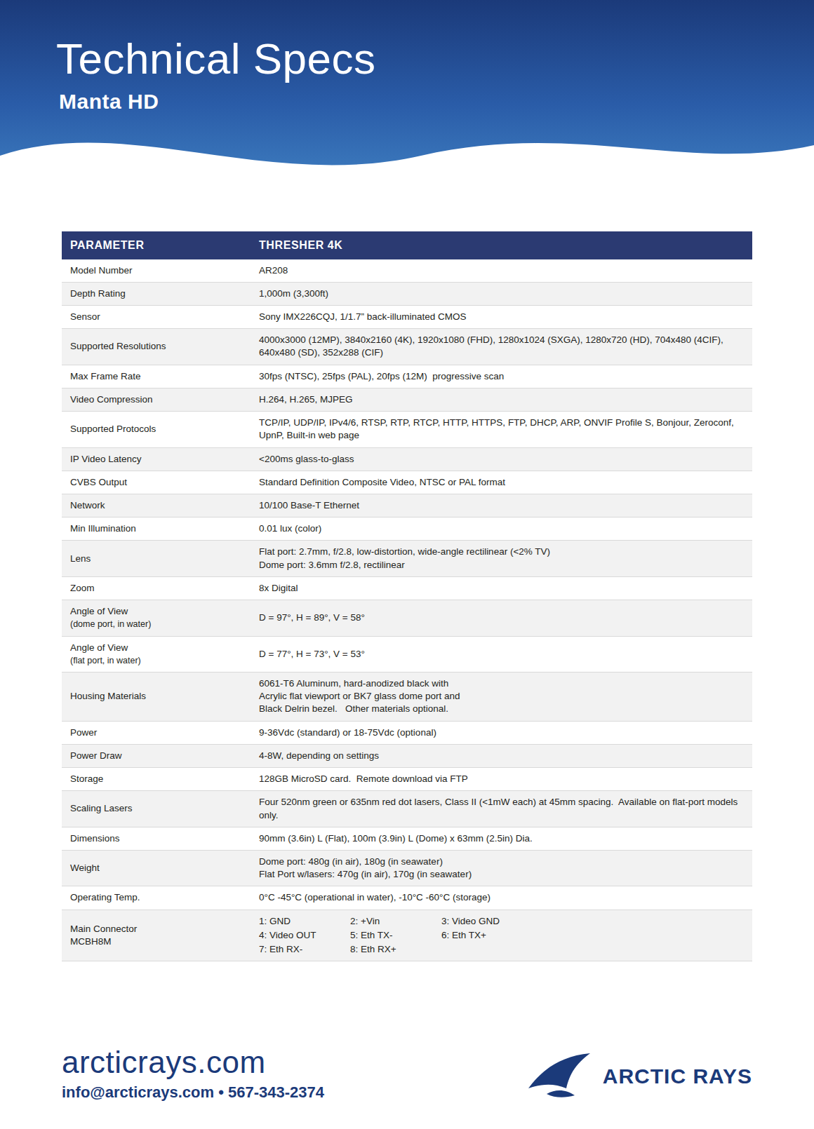Technical Specs
Manta HD
| PARAMETER | THRESHER 4K |
| --- | --- |
| Model Number | AR208 |
| Depth Rating | 1,000m (3,300ft) |
| Sensor | Sony IMX226CQJ, 1/1.7” back-illuminated CMOS |
| Supported Resolutions | 4000x3000 (12MP), 3840x2160 (4K), 1920x1080 (FHD), 1280x1024 (SXGA), 1280x720 (HD), 704x480 (4CIF), 640x480 (SD), 352x288 (CIF) |
| Max Frame Rate | 30fps (NTSC), 25fps (PAL), 20fps (12M) progressive scan |
| Video Compression | H.264, H.265, MJPEG |
| Supported Protocols | TCP/IP, UDP/IP, IPv4/6, RTSP, RTP, RTCP, HTTP, HTTPS, FTP, DHCP, ARP, ONVIF Profile S, Bonjour, Zeroconf, UpnP, Built-in web page |
| IP Video Latency | <200ms glass-to-glass |
| CVBS Output | Standard Definition Composite Video, NTSC or PAL format |
| Network | 10/100 Base-T Ethernet |
| Min Illumination | 0.01 lux (color) |
| Lens | Flat port: 2.7mm, f/2.8, low-distortion, wide-angle rectilinear (<2% TV) Dome port: 3.6mm f/2.8, rectilinear |
| Zoom | 8x Digital |
| Angle of View (dome port, in water) | D = 97°, H = 89°, V = 58° |
| Angle of View (flat port, in water) | D = 77°, H = 73°, V = 53° |
| Housing Materials | 6061-T6 Aluminum, hard-anodized black with Acrylic flat viewport or BK7 glass dome port and Black Delrin bezel. Other materials optional. |
| Power | 9-36Vdc (standard) or 18-75Vdc (optional) |
| Power Draw | 4-8W, depending on settings |
| Storage | 128GB MicroSD card. Remote download via FTP |
| Scaling Lasers | Four 520nm green or 635nm red dot lasers, Class II (<1mW each) at 45mm spacing. Available on flat-port models only. |
| Dimensions | 90mm (3.6in) L (Flat), 100m (3.9in) L (Dome) x 63mm (2.5in) Dia. |
| Weight | Dome port: 480g (in air), 180g (in seawater) Flat Port w/lasers: 470g (in air), 170g (in seawater) |
| Operating Temp. | 0°C -45°C (operational in water), -10°C -60°C (storage) |
| Main Connector MCBH8M | 1: GND 2: +Vin 3: Video GND 4: Video OUT 5: Eth TX- 6: Eth TX+ 7: Eth RX- 8: Eth RX+ |
arcticrays.com
info@arcticrays.com • 567-343-2374
ARCTIC RAYS